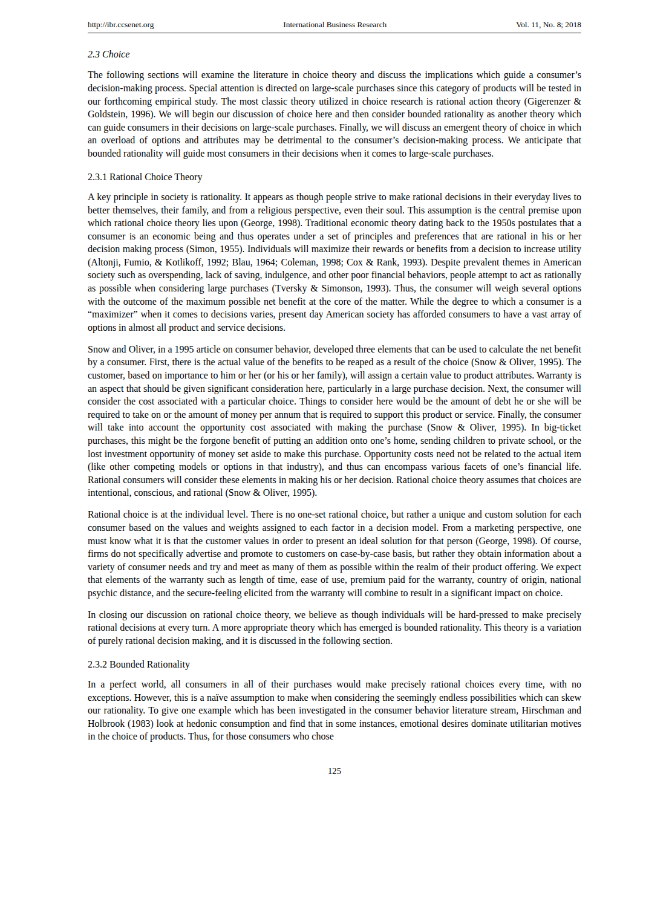http://ibr.ccsenet.org International Business Research Vol. 11, No. 8; 2018
2.3 Choice
The following sections will examine the literature in choice theory and discuss the implications which guide a consumer’s decision-making process. Special attention is directed on large-scale purchases since this category of products will be tested in our forthcoming empirical study. The most classic theory utilized in choice research is rational action theory (Gigerenzer & Goldstein, 1996). We will begin our discussion of choice here and then consider bounded rationality as another theory which can guide consumers in their decisions on large-scale purchases. Finally, we will discuss an emergent theory of choice in which an overload of options and attributes may be detrimental to the consumer’s decision-making process. We anticipate that bounded rationality will guide most consumers in their decisions when it comes to large-scale purchases.
2.3.1 Rational Choice Theory
A key principle in society is rationality. It appears as though people strive to make rational decisions in their everyday lives to better themselves, their family, and from a religious perspective, even their soul. This assumption is the central premise upon which rational choice theory lies upon (George, 1998). Traditional economic theory dating back to the 1950s postulates that a consumer is an economic being and thus operates under a set of principles and preferences that are rational in his or her decision making process (Simon, 1955). Individuals will maximize their rewards or benefits from a decision to increase utility (Altonji, Fumio, & Kotlikoff, 1992; Blau, 1964; Coleman, 1998; Cox & Rank, 1993). Despite prevalent themes in American society such as overspending, lack of saving, indulgence, and other poor financial behaviors, people attempt to act as rationally as possible when considering large purchases (Tversky & Simonson, 1993). Thus, the consumer will weigh several options with the outcome of the maximum possible net benefit at the core of the matter. While the degree to which a consumer is a “maximizer” when it comes to decisions varies, present day American society has afforded consumers to have a vast array of options in almost all product and service decisions.
Snow and Oliver, in a 1995 article on consumer behavior, developed three elements that can be used to calculate the net benefit by a consumer. First, there is the actual value of the benefits to be reaped as a result of the choice (Snow & Oliver, 1995). The customer, based on importance to him or her (or his or her family), will assign a certain value to product attributes. Warranty is an aspect that should be given significant consideration here, particularly in a large purchase decision. Next, the consumer will consider the cost associated with a particular choice. Things to consider here would be the amount of debt he or she will be required to take on or the amount of money per annum that is required to support this product or service. Finally, the consumer will take into account the opportunity cost associated with making the purchase (Snow & Oliver, 1995). In big-ticket purchases, this might be the forgone benefit of putting an addition onto one’s home, sending children to private school, or the lost investment opportunity of money set aside to make this purchase. Opportunity costs need not be related to the actual item (like other competing models or options in that industry), and thus can encompass various facets of one’s financial life. Rational consumers will consider these elements in making his or her decision. Rational choice theory assumes that choices are intentional, conscious, and rational (Snow & Oliver, 1995).
Rational choice is at the individual level. There is no one-set rational choice, but rather a unique and custom solution for each consumer based on the values and weights assigned to each factor in a decision model. From a marketing perspective, one must know what it is that the customer values in order to present an ideal solution for that person (George, 1998). Of course, firms do not specifically advertise and promote to customers on case-by-case basis, but rather they obtain information about a variety of consumer needs and try and meet as many of them as possible within the realm of their product offering. We expect that elements of the warranty such as length of time, ease of use, premium paid for the warranty, country of origin, national psychic distance, and the secure-feeling elicited from the warranty will combine to result in a significant impact on choice.
In closing our discussion on rational choice theory, we believe as though individuals will be hard-pressed to make precisely rational decisions at every turn. A more appropriate theory which has emerged is bounded rationality. This theory is a variation of purely rational decision making, and it is discussed in the following section.
2.3.2 Bounded Rationality
In a perfect world, all consumers in all of their purchases would make precisely rational choices every time, with no exceptions. However, this is a naïve assumption to make when considering the seemingly endless possibilities which can skew our rationality. To give one example which has been investigated in the consumer behavior literature stream, Hirschman and Holbrook (1983) look at hedonic consumption and find that in some instances, emotional desires dominate utilitarian motives in the choice of products. Thus, for those consumers who chose
125